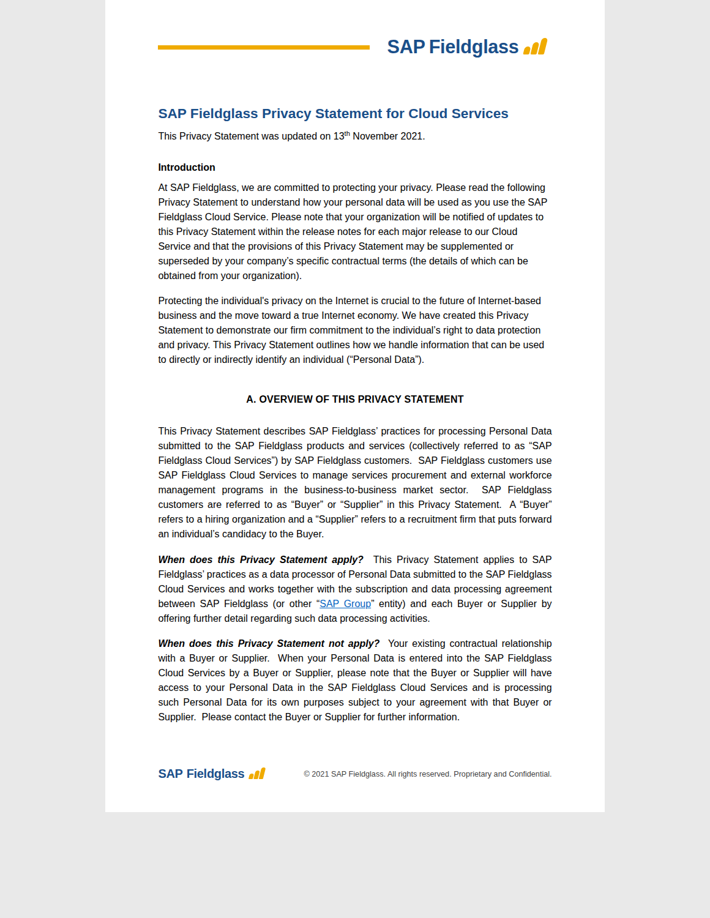SAP Fieldglass
SAP Fieldglass Privacy Statement for Cloud Services
This Privacy Statement was updated on 13th November 2021.
Introduction
At SAP Fieldglass, we are committed to protecting your privacy. Please read the following Privacy Statement to understand how your personal data will be used as you use the SAP Fieldglass Cloud Service. Please note that your organization will be notified of updates to this Privacy Statement within the release notes for each major release to our Cloud Service and that the provisions of this Privacy Statement may be supplemented or superseded by your company’s specific contractual terms (the details of which can be obtained from your organization).
Protecting the individual's privacy on the Internet is crucial to the future of Internet-based business and the move toward a true Internet economy. We have created this Privacy Statement to demonstrate our firm commitment to the individual’s right to data protection and privacy. This Privacy Statement outlines how we handle information that can be used to directly or indirectly identify an individual (“Personal Data”).
A. OVERVIEW OF THIS PRIVACY STATEMENT
This Privacy Statement describes SAP Fieldglass’ practices for processing Personal Data submitted to the SAP Fieldglass products and services (collectively referred to as “SAP Fieldglass Cloud Services”) by SAP Fieldglass customers. SAP Fieldglass customers use SAP Fieldglass Cloud Services to manage services procurement and external workforce management programs in the business-to-business market sector. SAP Fieldglass customers are referred to as “Buyer” or “Supplier” in this Privacy Statement. A “Buyer” refers to a hiring organization and a “Supplier” refers to a recruitment firm that puts forward an individual’s candidacy to the Buyer.
When does this Privacy Statement apply? This Privacy Statement applies to SAP Fieldglass’ practices as a data processor of Personal Data submitted to the SAP Fieldglass Cloud Services and works together with the subscription and data processing agreement between SAP Fieldglass (or other “SAP Group” entity) and each Buyer or Supplier by offering further detail regarding such data processing activities.
When does this Privacy Statement not apply? Your existing contractual relationship with a Buyer or Supplier. When your Personal Data is entered into the SAP Fieldglass Cloud Services by a Buyer or Supplier, please note that the Buyer or Supplier will have access to your Personal Data in the SAP Fieldglass Cloud Services and is processing such Personal Data for its own purposes subject to your agreement with that Buyer or Supplier. Please contact the Buyer or Supplier for further information.
SAP Fieldglass
© 2021 SAP Fieldglass. All rights reserved. Proprietary and Confidential.